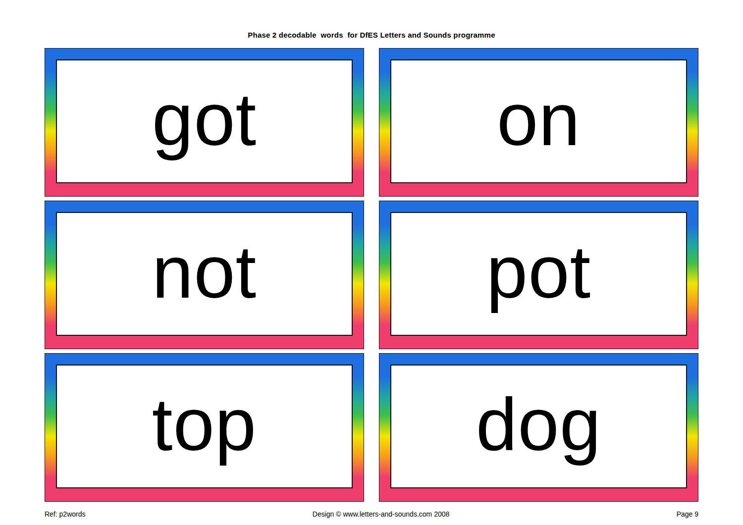Phase 2 decodable words for DfES Letters and Sounds programme
got © www.letters-and-sounds.com
on © www.letters-and-sounds.com
not © www.letters-and-sounds.com
pot © www.letters-and-sounds.com
top © www.letters-and-sounds.com
dog © www.letters-and-sounds.com
Ref: p2words Design © www.letters-and-sounds.com 2008 Page 9